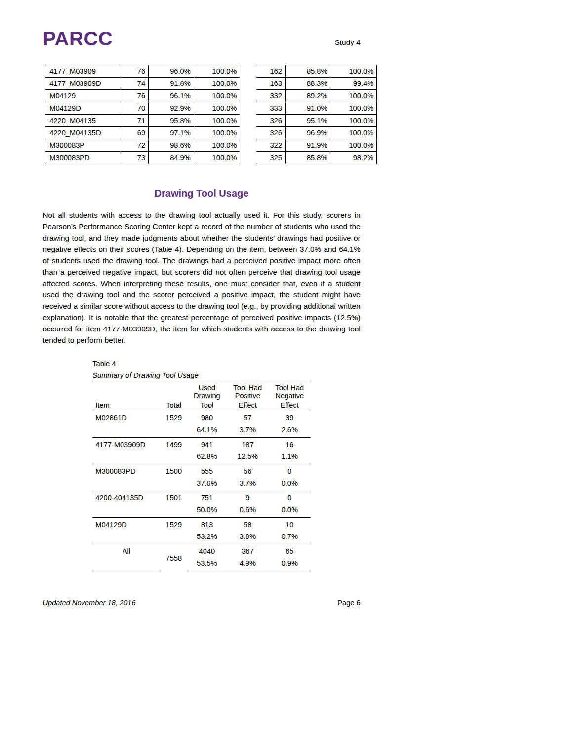PARCC
Study 4
| 4177_M03909 | 76 | 96.0% | 100.0% | | 162 | 85.8% | 100.0% |
| 4177_M03909D | 74 | 91.8% | 100.0% | | 163 | 88.3% | 99.4% |
| M04129 | 76 | 96.1% | 100.0% | | 332 | 89.2% | 100.0% |
| M04129D | 70 | 92.9% | 100.0% | | 333 | 91.0% | 100.0% |
| 4220_M04135 | 71 | 95.8% | 100.0% | | 326 | 95.1% | 100.0% |
| 4220_M04135D | 69 | 97.1% | 100.0% | | 326 | 96.9% | 100.0% |
| M300083P | 72 | 98.6% | 100.0% | | 322 | 91.9% | 100.0% |
| M300083PD | 73 | 84.9% | 100.0% | | 325 | 85.8% | 98.2% |
Drawing Tool Usage
Not all students with access to the drawing tool actually used it. For this study, scorers in Pearson’s Performance Scoring Center kept a record of the number of students who used the drawing tool, and they made judgments about whether the students’ drawings had positive or negative effects on their scores (Table 4). Depending on the item, between 37.0% and 64.1% of students used the drawing tool. The drawings had a perceived positive impact more often than a perceived negative impact, but scorers did not often perceive that drawing tool usage affected scores. When interpreting these results, one must consider that, even if a student used the drawing tool and the scorer perceived a positive impact, the student might have received a similar score without access to the drawing tool (e.g., by providing additional written explanation). It is notable that the greatest percentage of perceived positive impacts (12.5%) occurred for item 4177-M03909D, the item for which students with access to the drawing tool tended to perform better.
Table 4
Summary of Drawing Tool Usage
| | | Used Drawing | Tool Had Positive | Tool Had Negative |
| --- | --- | --- | --- | --- |
| Item | Total | Tool | Effect | Effect |
| M02861D | 1529 | 980 | 57 | 39 |
| | | 64.1% | 3.7% | 2.6% |
| 4177-M03909D | 1499 | 941 | 187 | 16 |
| | | 62.8% | 12.5% | 1.1% |
| M300083PD | 1500 | 555 | 56 | 0 |
| | | 37.0% | 3.7% | 0.0% |
| 4200-404135D | 1501 | 751 | 9 | 0 |
| | | 50.0% | 0.6% | 0.0% |
| M04129D | 1529 | 813 | 58 | 10 |
| | | 53.2% | 3.8% | 0.7% |
| All | 7558 | 4040 | 367 | 65 |
| | 53.5% | 4.9% | 0.9% |
Updated November 18, 2016
Page 6